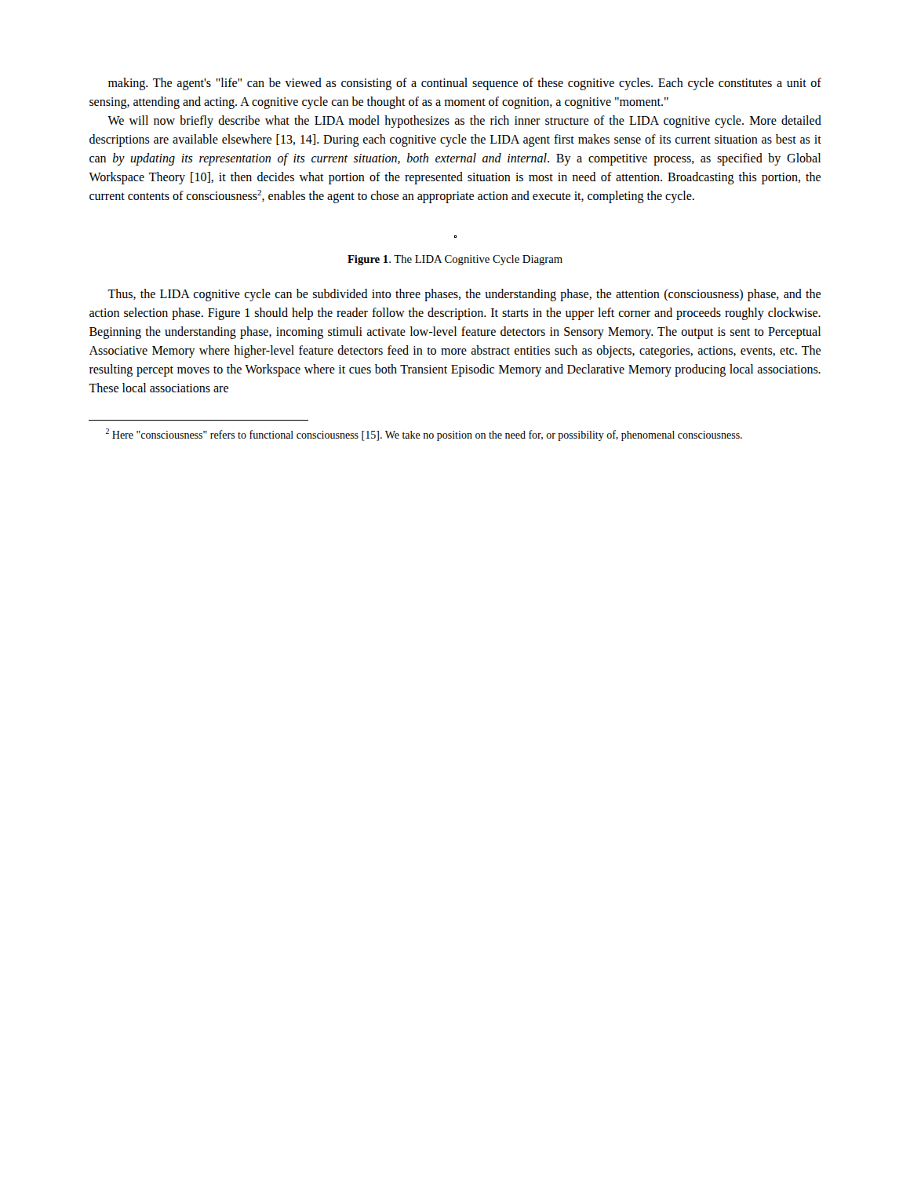making. The agent's "life" can be viewed as consisting of a continual sequence of these cognitive cycles. Each cycle constitutes a unit of sensing, attending and acting. A cognitive cycle can be thought of as a moment of cognition, a cognitive "moment."
We will now briefly describe what the LIDA model hypothesizes as the rich inner structure of the LIDA cognitive cycle. More detailed descriptions are available elsewhere [13, 14]. During each cognitive cycle the LIDA agent first makes sense of its current situation as best as it can by updating its representation of its current situation, both external and internal. By a competitive process, as specified by Global Workspace Theory [10], it then decides what portion of the represented situation is most in need of attention. Broadcasting this portion, the current contents of consciousness2, enables the agent to chose an appropriate action and execute it, completing the cycle.
Figure 1. The LIDA Cognitive Cycle Diagram
Thus, the LIDA cognitive cycle can be subdivided into three phases, the understanding phase, the attention (consciousness) phase, and the action selection phase. Figure 1 should help the reader follow the description. It starts in the upper left corner and proceeds roughly clockwise. Beginning the understanding phase, incoming stimuli activate low-level feature detectors in Sensory Memory. The output is sent to Perceptual Associative Memory where higher-level feature detectors feed in to more abstract entities such as objects, categories, actions, events, etc. The resulting percept moves to the Workspace where it cues both Transient Episodic Memory and Declarative Memory producing local associations. These local associations are
2 Here "consciousness" refers to functional consciousness [15]. We take no position on the need for, or possibility of, phenomenal consciousness.